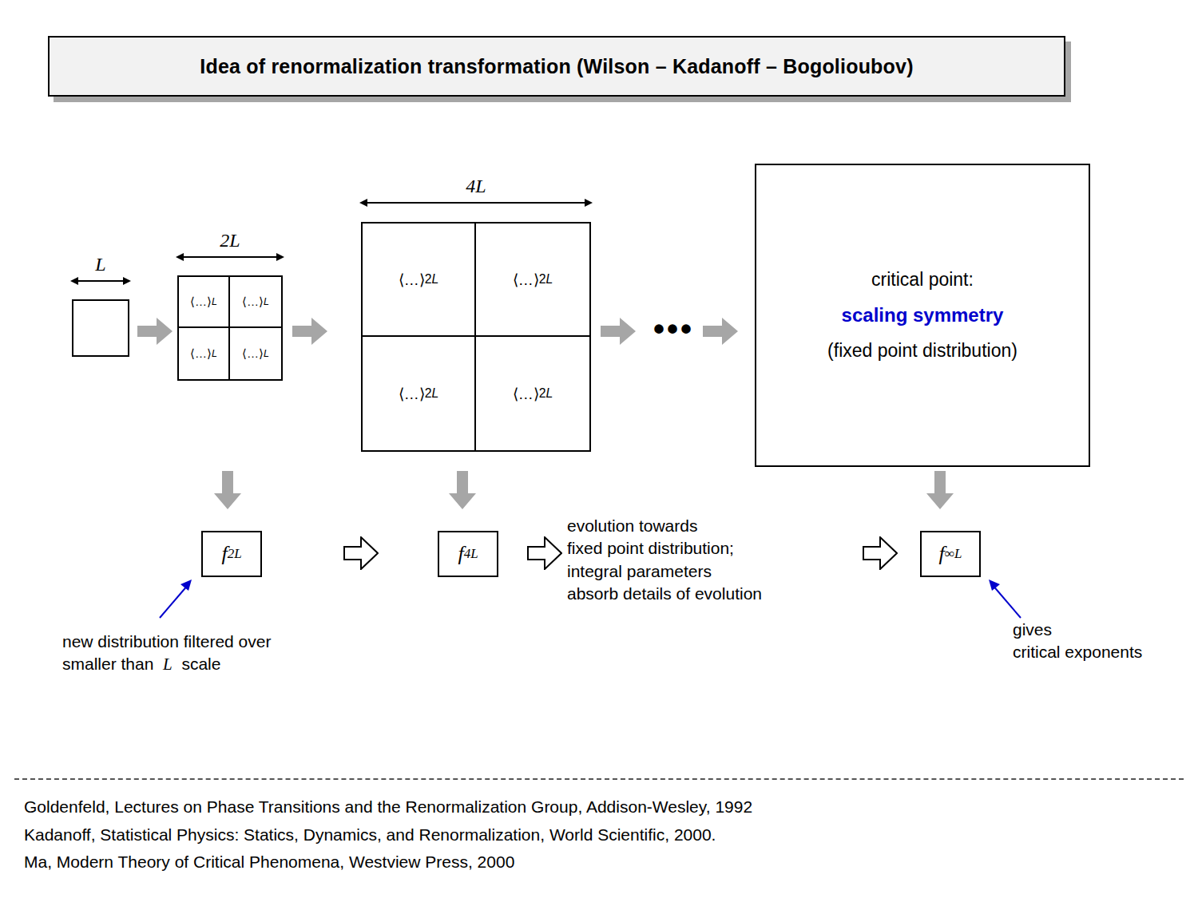Idea of renormalization transformation (Wilson – Kadanoff – Bogolioubov)
L
2L
4L
⟨…⟩L
⟨…⟩L
⟨…⟩L
⟨…⟩L
⟨…⟩2L
⟨…⟩2L
⟨…⟩2L
⟨…⟩2L
critical point:
scaling symmetry
(fixed point distribution)
•••
f2L
f4L
f∞L
evolution towards
fixed point distribution;
integral parameters
absorb details of evolution
new distribution filtered over
smaller than L scale
gives
critical exponents
Goldenfeld, Lectures on Phase Transitions and the Renormalization Group, Addison-Wesley, 1992
Kadanoff, Statistical Physics: Statics, Dynamics, and Renormalization, World Scientific, 2000.
Ma, Modern Theory of Critical Phenomena, Westview Press, 2000